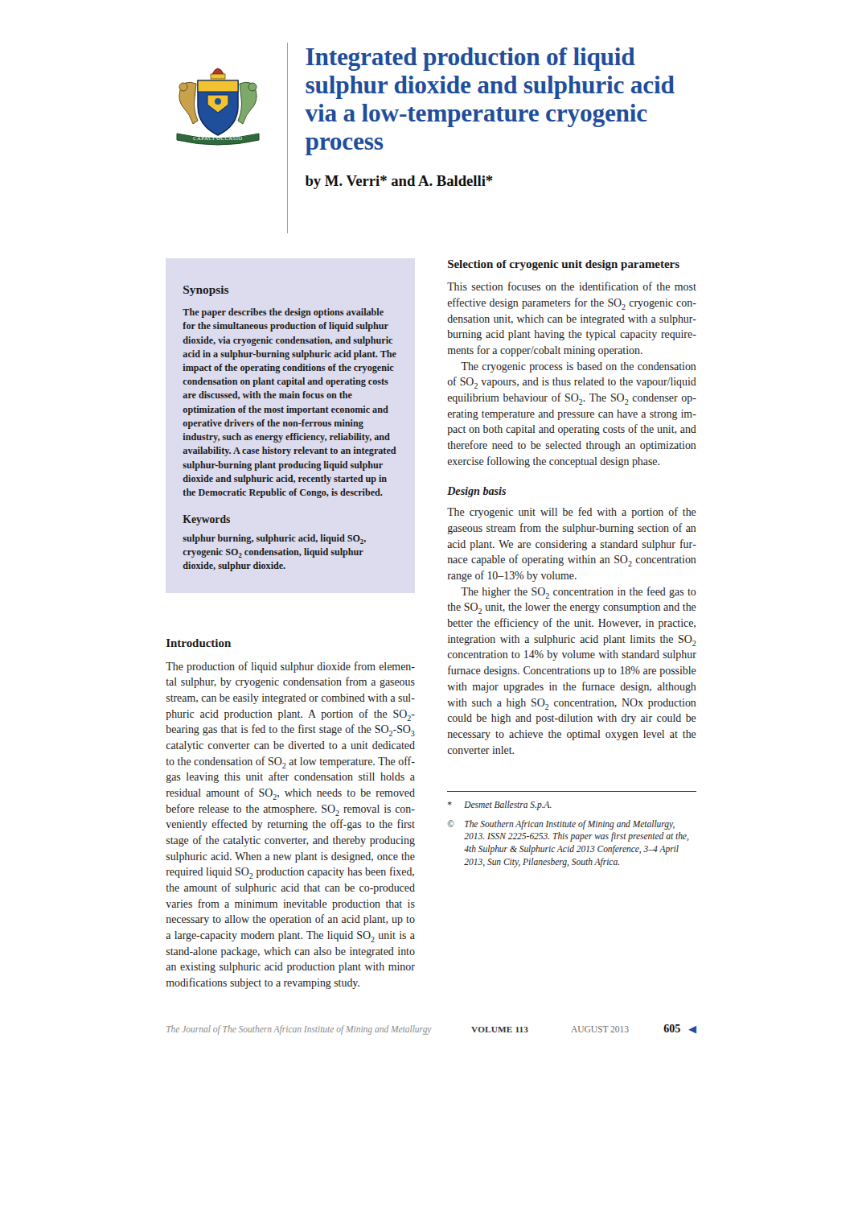CAPACI OCCASIO
Integrated production of liquid sulphur dioxide and sulphuric acid via a low-temperature cryogenic process
by M. Verri* and A. Baldelli*
Synopsis
The paper describes the design options available for the simultaneous production of liquid sulphur dioxide, via cryogenic condensation, and sulphuric acid in a sulphur-burning sulphuric acid plant. The impact of the operating conditions of the cryogenic condensation on plant capital and operating costs are discussed, with the main focus on the optimization of the most important economic and operative drivers of the non-ferrous mining industry, such as energy efficiency, reliability, and availability. A case history relevant to an integrated sulphur-burning plant producing liquid sulphur dioxide and sulphuric acid, recently started up in the Democratic Republic of Congo, is described.
Keywords
sulphur burning, sulphuric acid, liquid SO2, cryogenic SO2 condensation, liquid sulphur dioxide, sulphur dioxide.
Introduction
The production of liquid sulphur dioxide from elemental sulphur, by cryogenic condensation from a gaseous stream, can be easily integrated or combined with a sulphuric acid production plant. A portion of the SO2-bearing gas that is fed to the first stage of the SO2-SO3 catalytic converter can be diverted to a unit dedicated to the condensation of SO2 at low temperature. The off-gas leaving this unit after condensation still holds a residual amount of SO2, which needs to be removed before release to the atmosphere. SO2 removal is conveniently effected by returning the off-gas to the first stage of the catalytic converter, and thereby producing sulphuric acid. When a new plant is designed, once the required liquid SO2 production capacity has been fixed, the amount of sulphuric acid that can be co-produced varies from a minimum inevitable production that is necessary to allow the operation of an acid plant, up to a large-capacity modern plant. The liquid SO2 unit is a stand-alone package, which can also be integrated into an existing sulphuric acid production plant with minor modifications subject to a revamping study.
Selection of cryogenic unit design parameters
This section focuses on the identification of the most effective design parameters for the SO2 cryogenic condensation unit, which can be integrated with a sulphur-burning acid plant having the typical capacity requirements for a copper/cobalt mining operation.
The cryogenic process is based on the condensation of SO2 vapours, and is thus related to the vapour/liquid equilibrium behaviour of SO2. The SO2 condenser operating temperature and pressure can have a strong impact on both capital and operating costs of the unit, and therefore need to be selected through an optimization exercise following the conceptual design phase.
Design basis
The cryogenic unit will be fed with a portion of the gaseous stream from the sulphur-burning section of an acid plant. We are considering a standard sulphur furnace capable of operating within an SO2 concentration range of 10–13% by volume.
The higher the SO2 concentration in the feed gas to the SO2 unit, the lower the energy consumption and the better the efficiency of the unit. However, in practice, integration with a sulphuric acid plant limits the SO2 concentration to 14% by volume with standard sulphur furnace designs. Concentrations up to 18% are possible with major upgrades in the furnace design, although with such a high SO2 concentration, NOx production could be high and post-dilution with dry air could be necessary to achieve the optimal oxygen level at the converter inlet.
*Desmet Ballestra S.p.A.
©The Southern African Institute of Mining and Metallurgy, 2013. ISSN 2225-6253. This paper was first presented at the, 4th Sulphur & Sulphuric Acid 2013 Conference, 3–4 April 2013, Sun City, Pilanesberg, South Africa.
The Journal of The Southern African Institute of Mining and Metallurgy
VOLUME 113
AUGUST 2013
605
◀